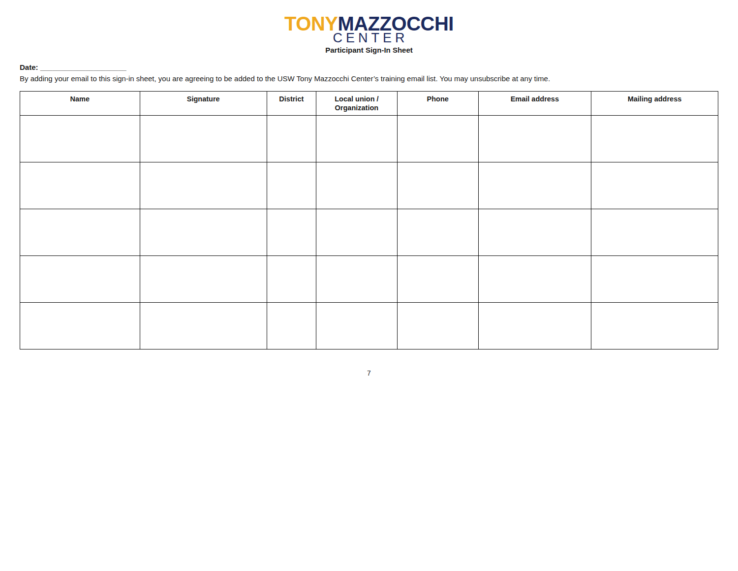TONY MAZZOCCHI
CENTER
Participant Sign-In Sheet
Date: _____________________
By adding your email to this sign-in sheet, you are agreeing to be added to the USW Tony Mazzocchi Center’s training email list. You may unsubscribe at any time.
| Name | Signature | District | Local union / Organization | Phone | Email address | Mailing address |
| --- | --- | --- | --- | --- | --- | --- |
7